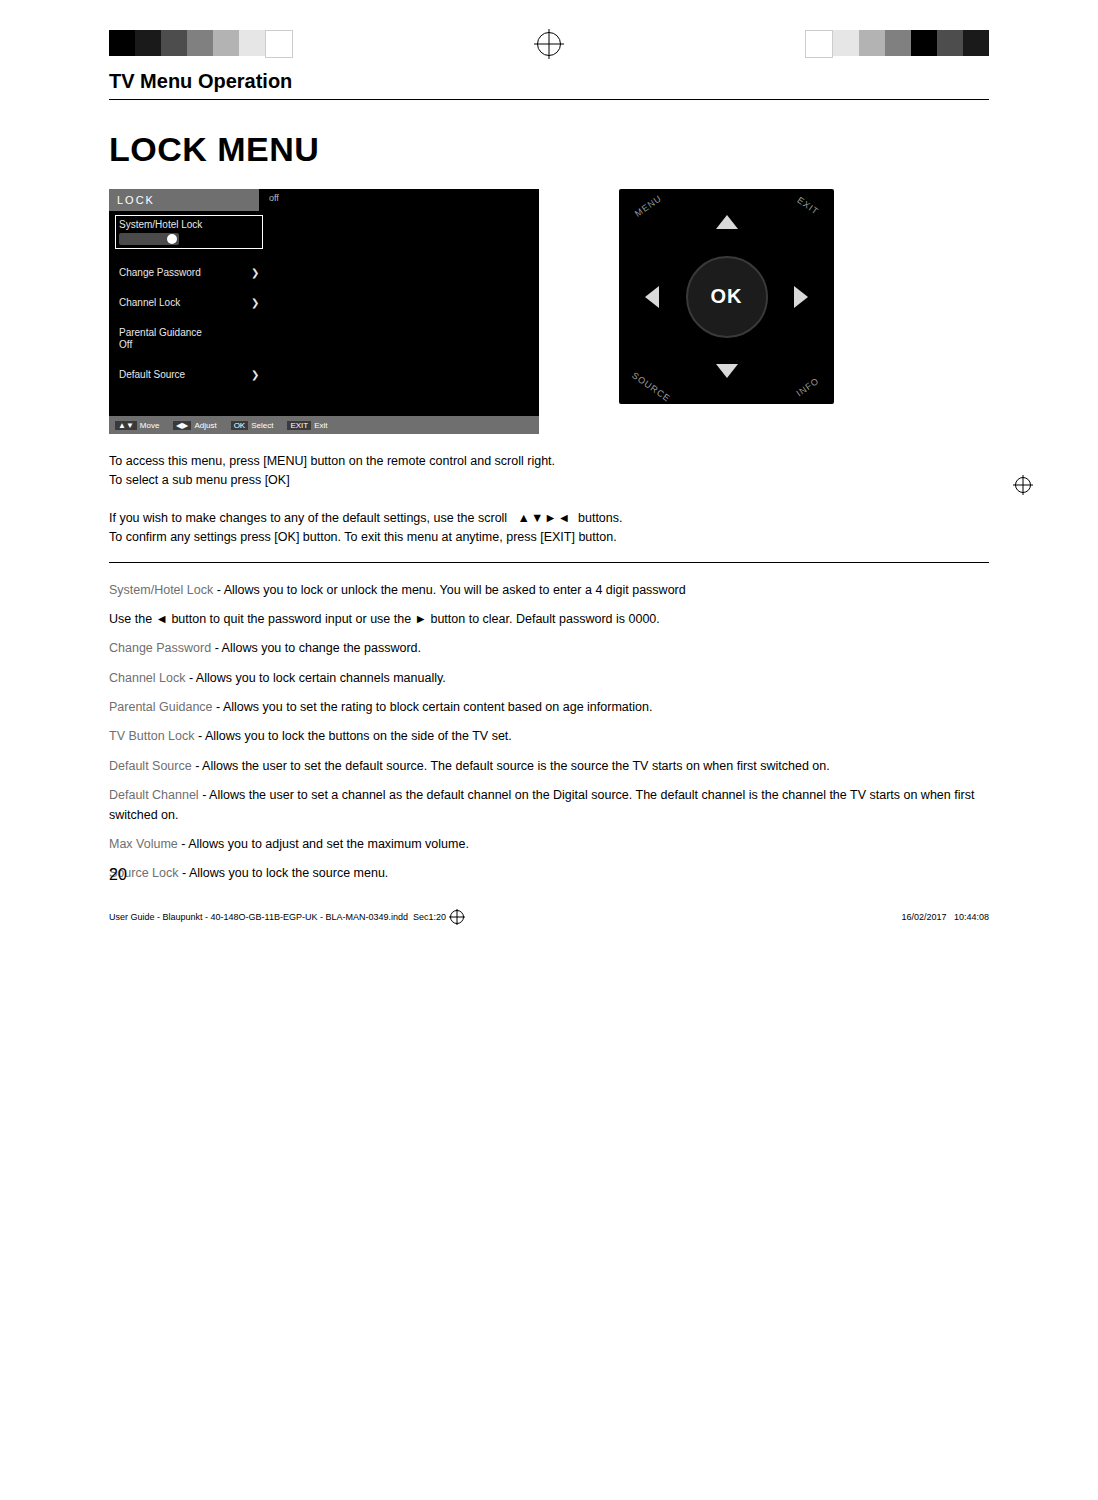TV Menu Operation
LOCK MENU
LOCK
off
System/Hotel Lock
Change Password ❯
Channel Lock ❯
Parental Guidance
Off
Default Source ❯
▲▼Move ◀▶Adjust OKSelect EXITExit
OK
MENU
EXIT
SOURCE
INFO
To access this menu, press [MENU] button on the remote control and scroll right.
To select a sub menu press [OK]
If you wish to make changes to any of the default settings, use the scroll ▲▼►◄ buttons.
To confirm any settings press [OK] button. To exit this menu at anytime, press [EXIT] button.
System/Hotel Lock - Allows you to lock or unlock the menu. You will be asked to enter a 4 digit password
Use the ◄ button to quit the password input or use the ► button to clear. Default password is 0000.
Change Password - Allows you to change the password.
Channel Lock - Allows you to lock certain channels manually.
Parental Guidance - Allows you to set the rating to block certain content based on age information.
TV Button Lock - Allows you to lock the buttons on the side of the TV set.
Default Source - Allows the user to set the default source. The default source is the source the TV starts on when first switched on.
Default Channel - Allows the user to set a channel as the default channel on the Digital source. The default channel is the channel the TV starts on when first switched on.
Max Volume - Allows you to adjust and set the maximum volume.
Source Lock - Allows you to lock the source menu.
20
User Guide - Blaupunkt - 40-148O-GB-11B-EGP-UK - BLA-MAN-0349.indd Sec1:20
16/02/2017 10:44:08